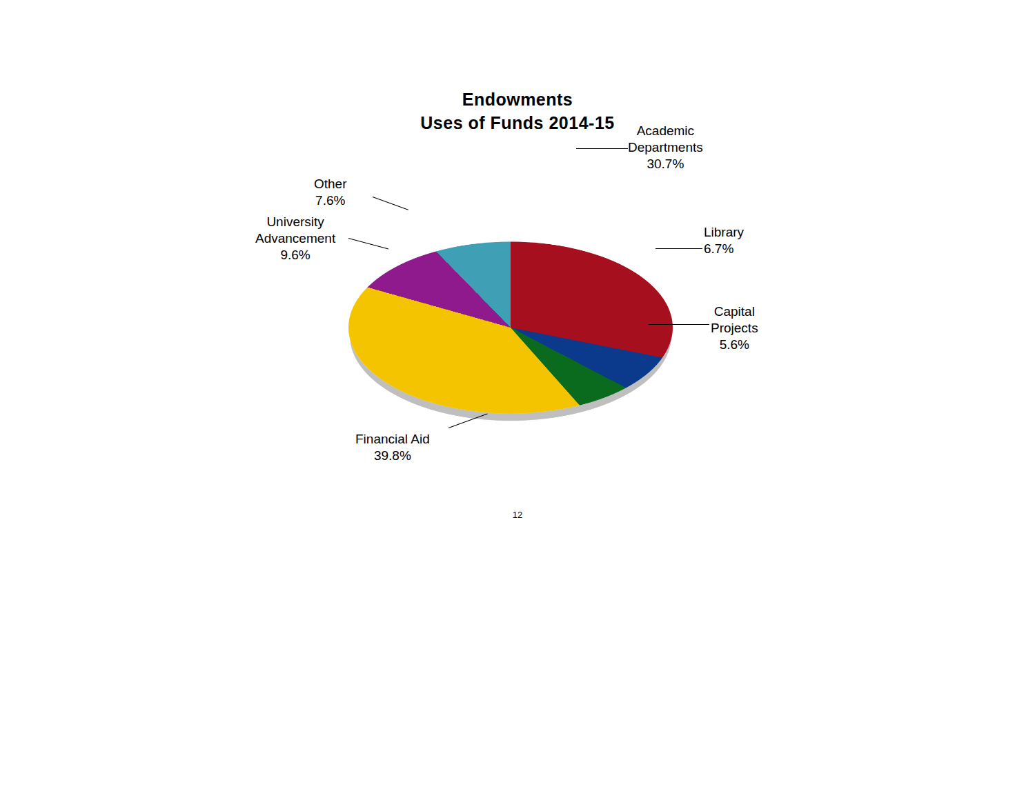Endowments
Uses of Funds 2014-15
Academic
Departments
30.7%
Library
6.7%
Capital
Projects
5.6%
Financial Aid
39.8%
University
Advancement
9.6%
Other
7.6%
12